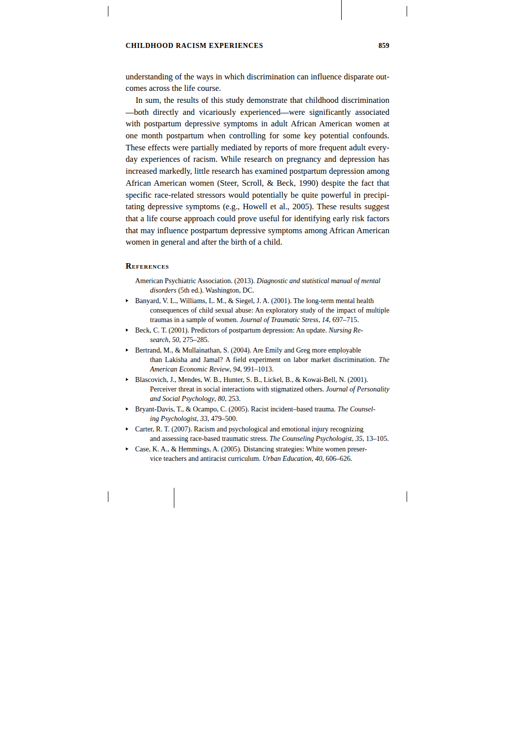Childhood Racism Experiences 859
understanding of the ways in which discrimination can influence disparate outcomes across the life course.
In sum, the results of this study demonstrate that childhood discrimination—both directly and vicariously experienced—were significantly associated with postpartum depressive symptoms in adult African American women at one month postpartum when controlling for some key potential confounds. These effects were partially mediated by reports of more frequent adult everyday experiences of racism. While research on pregnancy and depression has increased markedly, little research has examined postpartum depression among African American women (Steer, Scroll, & Beck, 1990) despite the fact that specific race-related stressors would potentially be quite powerful in precipitating depressive symptoms (e.g., Howell et al., 2005). These results suggest that a life course approach could prove useful for identifying early risk factors that may influence postpartum depressive symptoms among African American women in general and after the birth of a child.
References
American Psychiatric Association. (2013). Diagnostic and statistical manual of mental disorders (5th ed.). Washington, DC.
Banyard, V. L., Williams, L. M., & Siegel, J. A. (2001). The long-term mental health consequences of child sexual abuse: An exploratory study of the impact of multiple traumas in a sample of women. Journal of Traumatic Stress, 14, 697–715.
Beck, C. T. (2001). Predictors of postpartum depression: An update. Nursing Re- search, 50, 275–285.
Bertrand, M., & Mullainathan, S. (2004). Are Emily and Greg more employable than Lakisha and Jamal? A field experiment on labor market discrimination. The American Economic Review, 94, 991–1013.
Blascovich, J., Mendes, W. B., Hunter, S. B., Lickel, B., & Kowai-Bell, N. (2001). Perceiver threat in social interactions with stigmatized others. Journal of Personality and Social Psychology, 80, 253.
Bryant-Davis, T., & Ocampo, C. (2005). Racist incident–based trauma. The Counsel- ing Psychologist, 33, 479–500.
Carter, R. T. (2007). Racism and psychological and emotional injury recognizing and assessing race-based traumatic stress. The Counseling Psychologist, 35, 13–105.
Case, K. A., & Hemmings, A. (2005). Distancing strategies: White women preser- vice teachers and antiracist curriculum. Urban Education, 40, 606–626.